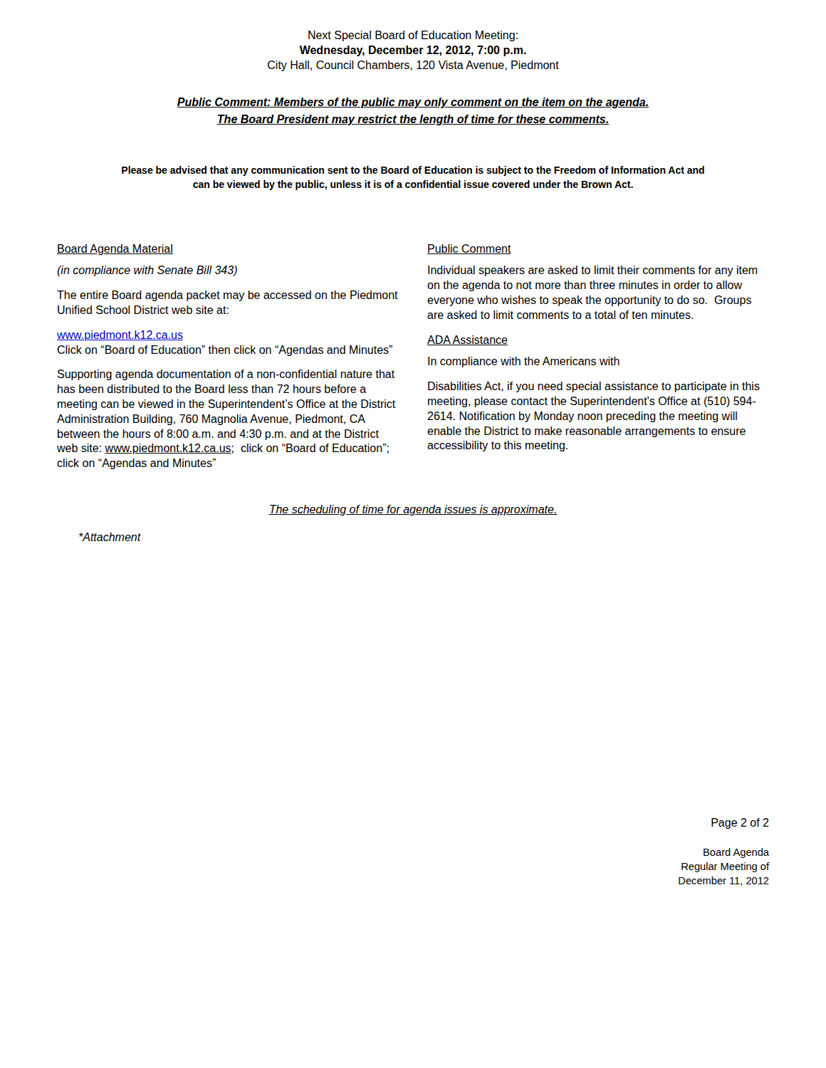Next Special Board of Education Meeting:
Wednesday, December 12, 2012, 7:00 p.m.
City Hall, Council Chambers, 120 Vista Avenue, Piedmont
Public Comment: Members of the public may only comment on the item on the agenda.
The Board President may restrict the length of time for these comments.
Please be advised that any communication sent to the Board of Education is subject to the Freedom of Information Act and can be viewed by the public, unless it is of a confidential issue covered under the Brown Act.
Board Agenda Material
(in compliance with Senate Bill 343)
The entire Board agenda packet may be accessed on the Piedmont Unified School District web site at:
www.piedmont.k12.ca.us
Click on “Board of Education” then click on “Agendas and Minutes”
Supporting agenda documentation of a non-confidential nature that has been distributed to the Board less than 72 hours before a meeting can be viewed in the Superintendent’s Office at the District Administration Building, 760 Magnolia Avenue, Piedmont, CA between the hours of 8:00 a.m. and 4:30 p.m. and at the District web site: www.piedmont.k12.ca.us; click on “Board of Education”; click on “Agendas and Minutes”
Public Comment
Individual speakers are asked to limit their comments for any item on the agenda to not more than three minutes in order to allow everyone who wishes to speak the opportunity to do so. Groups are asked to limit comments to a total of ten minutes.
ADA Assistance
In compliance with the Americans with
Disabilities Act, if you need special assistance to participate in this meeting, please contact the Superintendent's Office at (510) 594-2614. Notification by Monday noon preceding the meeting will enable the District to make reasonable arrangements to ensure accessibility to this meeting.
The scheduling of time for agenda issues is approximate.
*Attachment
Page 2 of 2
Board Agenda
Regular Meeting of
December 11, 2012